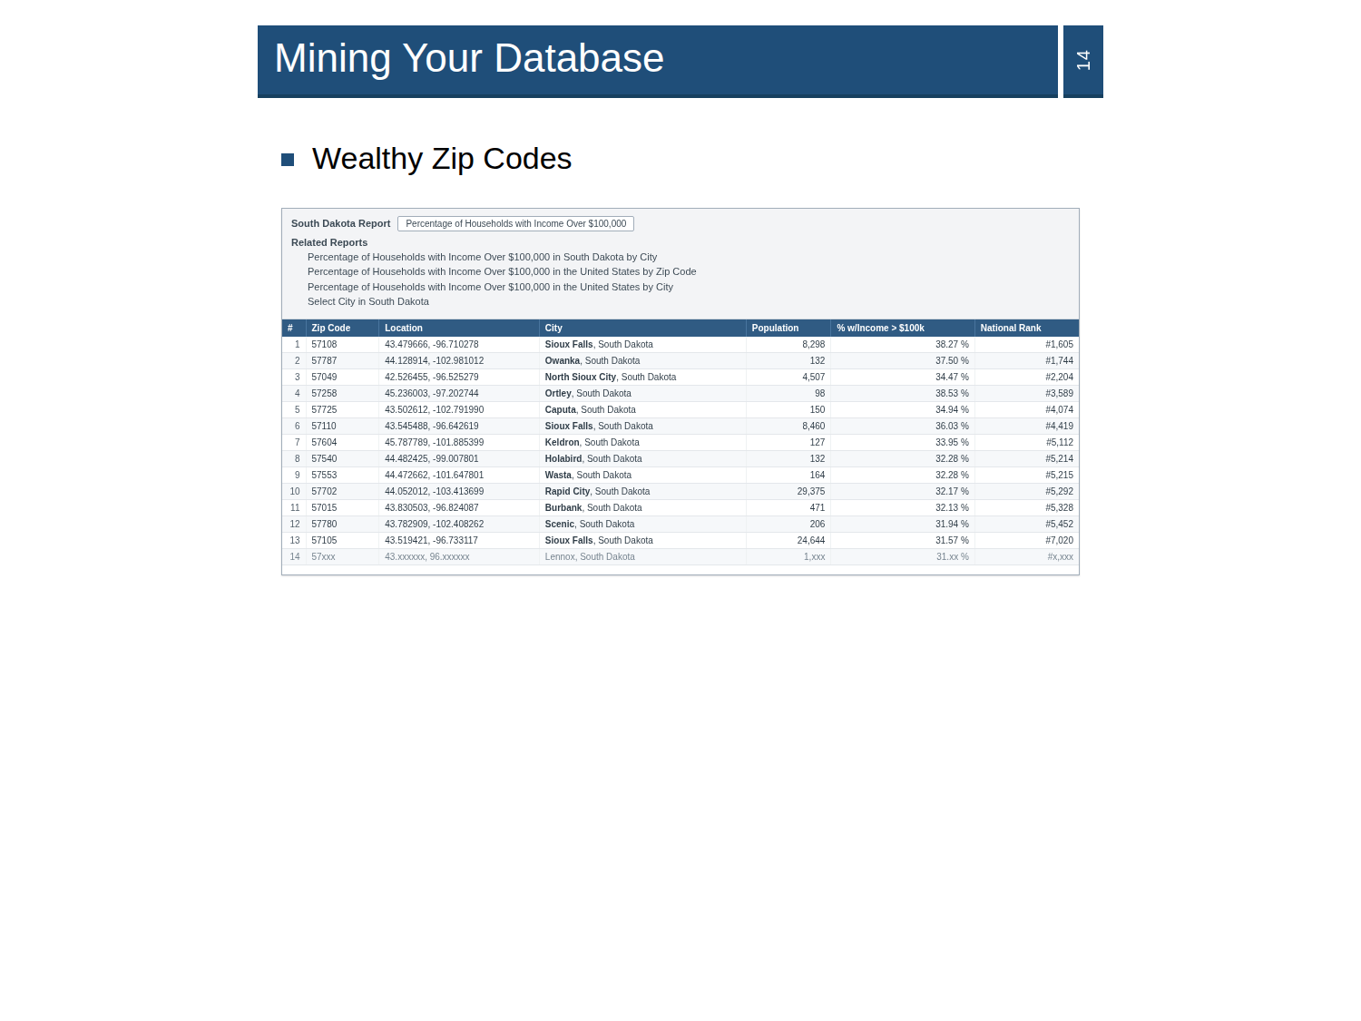Mining Your Database
14
Wealthy Zip Codes
South Dakota Report Percentage of Households with Income Over $100,000
Related Reports
Percentage of Households with Income Over $100,000 in South Dakota by City
Percentage of Households with Income Over $100,000 in the United States by Zip Code
Percentage of Households with Income Over $100,000 in the United States by City
Select City in South Dakota
| # | Zip Code | Location | City | Population | % w/Income > $100k | National Rank |
| --- | --- | --- | --- | --- | --- | --- |
| 1 | 57108 | 43.479666, -96.710278 | Sioux Falls , South Dakota | 8,298 | 38.27 % | #1,605 |
| 2 | 57787 | 44.128914, -102.981012 | Owanka , South Dakota | 132 | 37.50 % | #1,744 |
| 3 | 57049 | 42.526455, -96.525279 | North Sioux City , South Dakota | 4,507 | 34.47 % | #2,204 |
| 4 | 57258 | 45.236003, -97.202744 | Ortley , South Dakota | 98 | 38.53 % | #3,589 |
| 5 | 57725 | 43.502612, -102.791990 | Caputa , South Dakota | 150 | 34.94 % | #4,074 |
| 6 | 57110 | 43.545488, -96.642619 | Sioux Falls , South Dakota | 8,460 | 36.03 % | #4,419 |
| 7 | 57604 | 45.787789, -101.885399 | Keldron , South Dakota | 127 | 33.95 % | #5,112 |
| 8 | 57540 | 44.482425, -99.007801 | Holabird , South Dakota | 132 | 32.28 % | #5,214 |
| 9 | 57553 | 44.472662, -101.647801 | Wasta , South Dakota | 164 | 32.28 % | #5,215 |
| 10 | 57702 | 44.052012, -103.413699 | Rapid City , South Dakota | 29,375 | 32.17 % | #5,292 |
| 11 | 57015 | 43.830503, -96.824087 | Burbank , South Dakota | 471 | 32.13 % | #5,328 |
| 12 | 57780 | 43.782909, -102.408262 | Scenic , South Dakota | 206 | 31.94 % | #5,452 |
| 13 | 57105 | 43.519421, -96.733117 | Sioux Falls , South Dakota | 24,644 | 31.57 % | #7,020 |
| 14 | 57xxx | 43.xxxxxx, 96.xxxxxx | Lennox, South Dakota | 1,xxx | 31.xx % | #x,xxx |